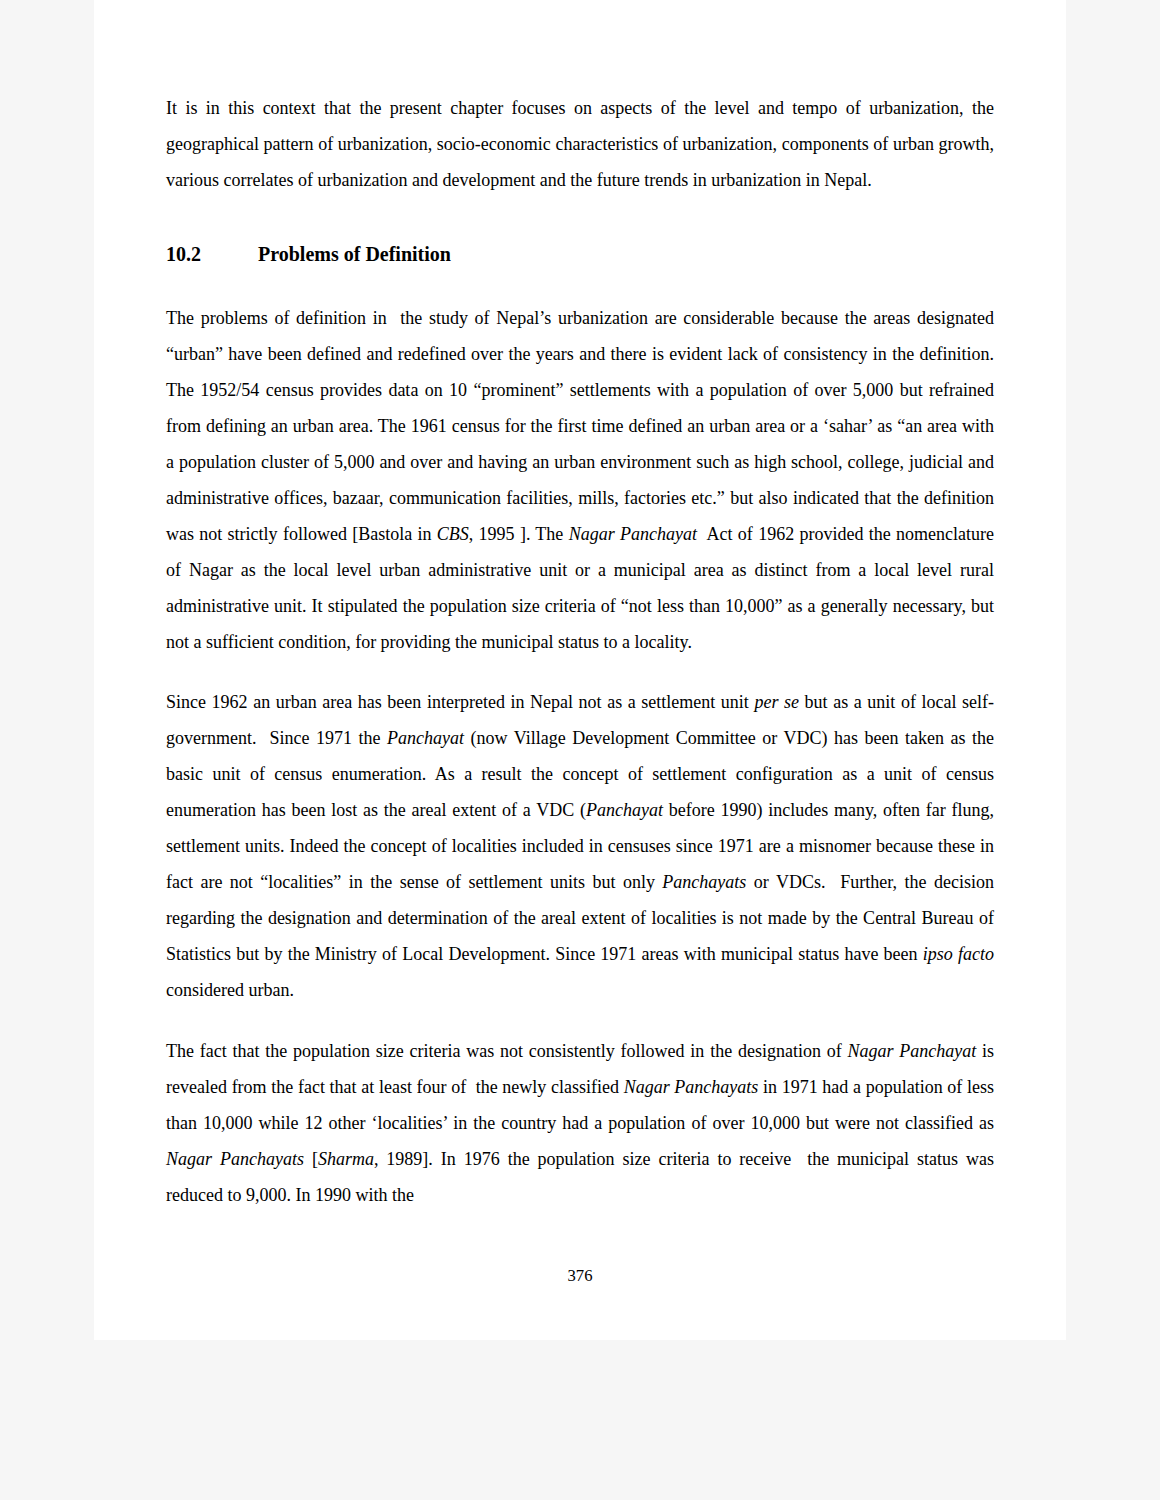It is in this context that the present chapter focuses on aspects of the level and tempo of urbanization, the geographical pattern of urbanization, socio-economic characteristics of urbanization, components of urban growth, various correlates of urbanization and development and the future trends in urbanization in Nepal.
10.2 Problems of Definition
The problems of definition in the study of Nepal’s urbanization are considerable because the areas designated “urban” have been defined and redefined over the years and there is evident lack of consistency in the definition. The 1952/54 census provides data on 10 “prominent” settlements with a population of over 5,000 but refrained from defining an urban area. The 1961 census for the first time defined an urban area or a ‘sahar’ as “an area with a population cluster of 5,000 and over and having an urban environment such as high school, college, judicial and administrative offices, bazaar, communication facilities, mills, factories etc.” but also indicated that the definition was not strictly followed [Bastola in CBS, 1995 ]. The Nagar Panchayat Act of 1962 provided the nomenclature of Nagar as the local level urban administrative unit or a municipal area as distinct from a local level rural administrative unit. It stipulated the population size criteria of “not less than 10,000” as a generally necessary, but not a sufficient condition, for providing the municipal status to a locality.
Since 1962 an urban area has been interpreted in Nepal not as a settlement unit per se but as a unit of local self-government. Since 1971 the Panchayat (now Village Development Committee or VDC) has been taken as the basic unit of census enumeration. As a result the concept of settlement configuration as a unit of census enumeration has been lost as the areal extent of a VDC (Panchayat before 1990) includes many, often far flung, settlement units. Indeed the concept of localities included in censuses since 1971 are a misnomer because these in fact are not “localities” in the sense of settlement units but only Panchayats or VDCs. Further, the decision regarding the designation and determination of the areal extent of localities is not made by the Central Bureau of Statistics but by the Ministry of Local Development. Since 1971 areas with municipal status have been ipso facto considered urban.
The fact that the population size criteria was not consistently followed in the designation of Nagar Panchayat is revealed from the fact that at least four of the newly classified Nagar Panchayats in 1971 had a population of less than 10,000 while 12 other ‘localities’ in the country had a population of over 10,000 but were not classified as Nagar Panchayats [Sharma, 1989]. In 1976 the population size criteria to receive the municipal status was reduced to 9,000. In 1990 with the
376